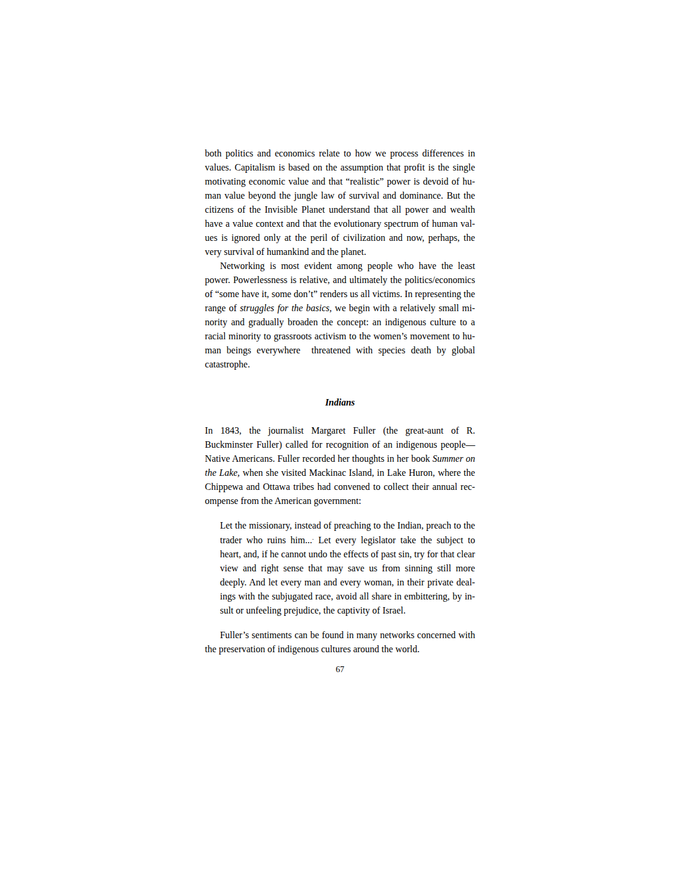both politics and economics relate to how we process differences in values. Capitalism is based on the assumption that profit is the single motivating economic value and that “realistic” power is devoid of human value beyond the jungle law of survival and dominance. But the citizens of the Invisible Planet understand that all power and wealth have a value context and that the evolutionary spectrum of human values is ignored only at the peril of civilization and now, perhaps, the very survival of humankind and the planet.
Networking is most evident among people who have the least power. Powerlessness is relative, and ultimately the politics/economics of “some have it, some don’t” renders us all victims. In representing the range of struggles for the basics, we begin with a relatively small minority and gradually broaden the concept: an indigenous culture to a racial minority to grassroots activism to the women’s movement to human beings everywhere threatened with species death by global catastrophe.
Indians
In 1843, the journalist Margaret Fuller (the great-aunt of R. Buckminster Fuller) called for recognition of an indigenous people—Native Americans. Fuller recorded her thoughts in her book Summer on the Lake, when she visited Mackinac Island, in Lake Huron, where the Chippewa and Ottawa tribes had convened to collect their annual recompense from the American government:
Let the missionary, instead of preaching to the Indian, preach to the trader who ruins him.... Let every legislator take the subject to heart, and, if he cannot undo the effects of past sin, try for that clear view and right sense that may save us from sinning still more deeply. And let every man and every woman, in their private dealings with the subjugated race, avoid all share in embittering, by insult or unfeeling prejudice, the captivity of Israel.
Fuller’s sentiments can be found in many networks concerned with the preservation of indigenous cultures around the world.
67